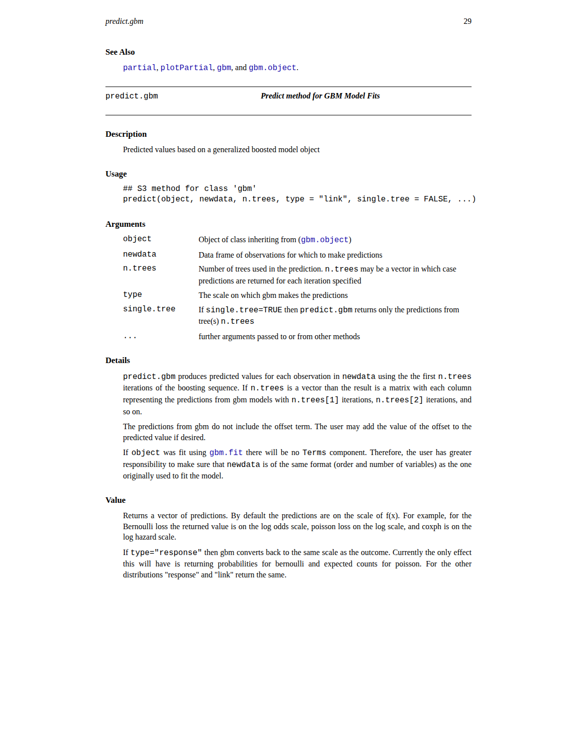predict.gbm 29
See Also
partial, plotPartial, gbm, and gbm.object.
predict.gbm Predict method for GBM Model Fits
Description
Predicted values based on a generalized boosted model object
Usage
## S3 method for class 'gbm'
predict(object, newdata, n.trees, type = "link", single.tree = FALSE, ...)
Arguments
object
Object of class inheriting from (gbm.object)
newdata
Data frame of observations for which to make predictions
n.trees
Number of trees used in the prediction. n.trees may be a vector in which case predictions are returned for each iteration specified
type
The scale on which gbm makes the predictions
single.tree
If single.tree=TRUE then predict.gbm returns only the predictions from tree(s) n.trees
...
further arguments passed to or from other methods
Details
predict.gbm produces predicted values for each observation in newdata using the the first n.trees iterations of the boosting sequence. If n.trees is a vector than the result is a matrix with each column representing the predictions from gbm models with n.trees[1] iterations, n.trees[2] iterations, and so on.
The predictions from gbm do not include the offset term. The user may add the value of the offset to the predicted value if desired.
If object was fit using gbm.fit there will be no Terms component. Therefore, the user has greater responsibility to make sure that newdata is of the same format (order and number of variables) as the one originally used to fit the model.
Value
Returns a vector of predictions. By default the predictions are on the scale of f(x). For example, for the Bernoulli loss the returned value is on the log odds scale, poisson loss on the log scale, and coxph is on the log hazard scale.
If type="response" then gbm converts back to the same scale as the outcome. Currently the only effect this will have is returning probabilities for bernoulli and expected counts for poisson. For the other distributions "response" and "link" return the same.